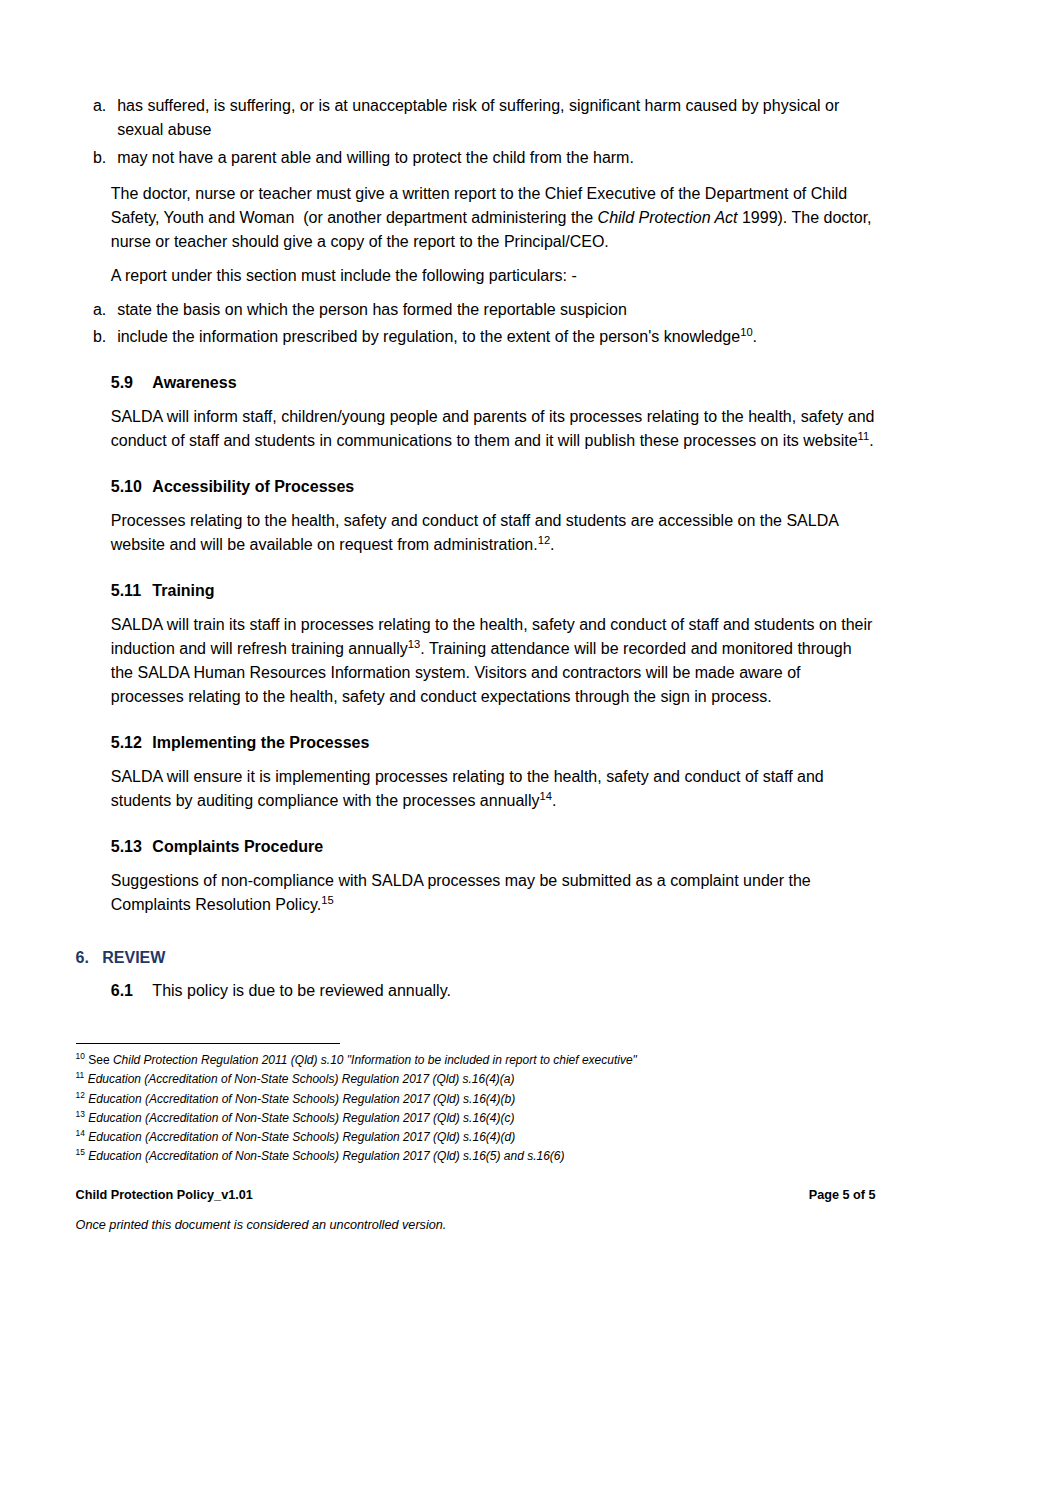has suffered, is suffering, or is at unacceptable risk of suffering, significant harm caused by physical or sexual abuse
may not have a parent able and willing to protect the child from the harm.
The doctor, nurse or teacher must give a written report to the Chief Executive of the Department of Child Safety, Youth and Woman (or another department administering the Child Protection Act 1999). The doctor, nurse or teacher should give a copy of the report to the Principal/CEO.
A report under this section must include the following particulars: -
state the basis on which the person has formed the reportable suspicion
include the information prescribed by regulation, to the extent of the person's knowledge10.
5.9 Awareness
SALDA will inform staff, children/young people and parents of its processes relating to the health, safety and conduct of staff and students in communications to them and it will publish these processes on its website11.
5.10 Accessibility of Processes
Processes relating to the health, safety and conduct of staff and students are accessible on the SALDA website and will be available on request from administration.12.
5.11 Training
SALDA will train its staff in processes relating to the health, safety and conduct of staff and students on their induction and will refresh training annually13. Training attendance will be recorded and monitored through the SALDA Human Resources Information system. Visitors and contractors will be made aware of processes relating to the health, safety and conduct expectations through the sign in process.
5.12 Implementing the Processes
SALDA will ensure it is implementing processes relating to the health, safety and conduct of staff and students by auditing compliance with the processes annually14.
5.13 Complaints Procedure
Suggestions of non-compliance with SALDA processes may be submitted as a complaint under the Complaints Resolution Policy.15
6. Review
6.1 This policy is due to be reviewed annually.
10 See Child Protection Regulation 2011 (Qld) s.10 "Information to be included in report to chief executive"
11 Education (Accreditation of Non-State Schools) Regulation 2017 (Qld) s.16(4)(a)
12 Education (Accreditation of Non-State Schools) Regulation 2017 (Qld) s.16(4)(b)
13 Education (Accreditation of Non-State Schools) Regulation 2017 (Qld) s.16(4)(c)
14 Education (Accreditation of Non-State Schools) Regulation 2017 (Qld) s.16(4)(d)
15 Education (Accreditation of Non-State Schools) Regulation 2017 (Qld) s.16(5) and s.16(6)
Child Protection Policy_v1.01 Page 5 of 5
Once printed this document is considered an uncontrolled version.